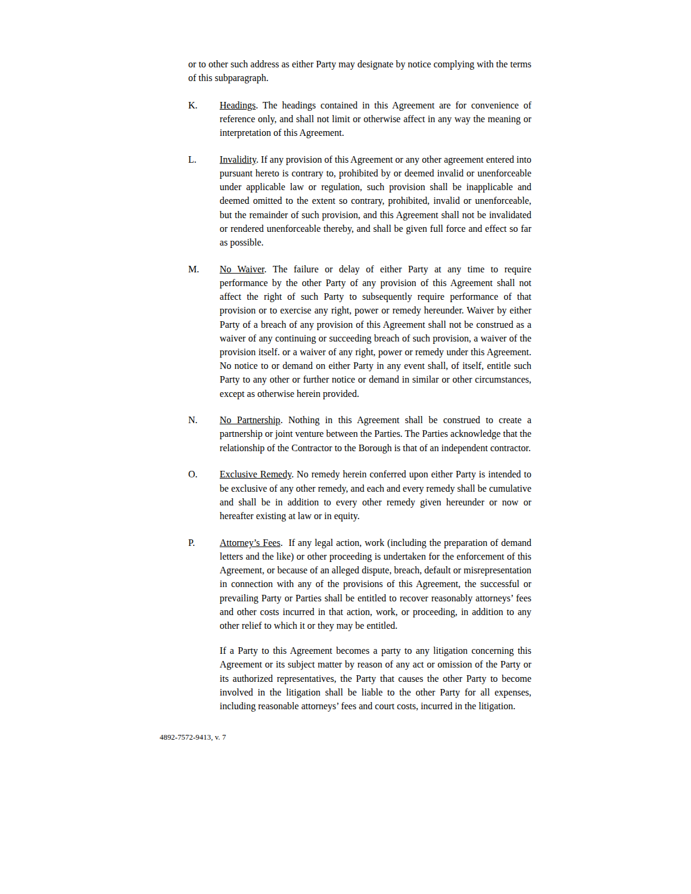or to other such address as either Party may designate by notice complying with the terms of this subparagraph.
K.
Headings. The headings contained in this Agreement are for convenience of reference only, and shall not limit or otherwise affect in any way the meaning or interpretation of this Agreement.
L.
Invalidity. If any provision of this Agreement or any other agreement entered into pursuant hereto is contrary to, prohibited by or deemed invalid or unenforceable under applicable law or regulation, such provision shall be inapplicable and deemed omitted to the extent so contrary, prohibited, invalid or unenforceable, but the remainder of such provision, and this Agreement shall not be invalidated or rendered unenforceable thereby, and shall be given full force and effect so far as possible.
M.
No Waiver. The failure or delay of either Party at any time to require performance by the other Party of any provision of this Agreement shall not affect the right of such Party to subsequently require performance of that provision or to exercise any right, power or remedy hereunder. Waiver by either Party of a breach of any provision of this Agreement shall not be construed as a waiver of any continuing or succeeding breach of such provision, a waiver of the provision itself. or a waiver of any right, power or remedy under this Agreement. No notice to or demand on either Party in any event shall, of itself, entitle such Party to any other or further notice or demand in similar or other circumstances, except as otherwise herein provided.
N.
No Partnership. Nothing in this Agreement shall be construed to create a partnership or joint venture between the Parties. The Parties acknowledge that the relationship of the Contractor to the Borough is that of an independent contractor.
O.
Exclusive Remedy. No remedy herein conferred upon either Party is intended to be exclusive of any other remedy, and each and every remedy shall be cumulative and shall be in addition to every other remedy given hereunder or now or hereafter existing at law or in equity.
P.
Attorney’s Fees. If any legal action, work (including the preparation of demand letters and the like) or other proceeding is undertaken for the enforcement of this Agreement, or because of an alleged dispute, breach, default or misrepresentation in connection with any of the provisions of this Agreement, the successful or prevailing Party or Parties shall be entitled to recover reasonably attorneys’ fees and other costs incurred in that action, work, or proceeding, in addition to any other relief to which it or they may be entitled.
If a Party to this Agreement becomes a party to any litigation concerning this Agreement or its subject matter by reason of any act or omission of the Party or its authorized representatives, the Party that causes the other Party to become involved in the litigation shall be liable to the other Party for all expenses, including reasonable attorneys’ fees and court costs, incurred in the litigation.
4892-7572-9413, v. 7